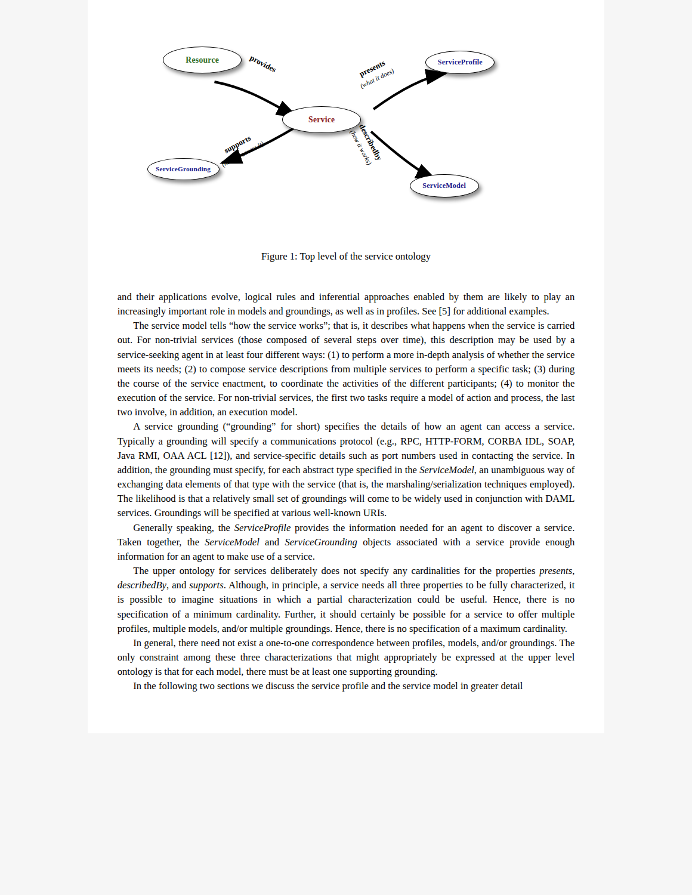Resource
Service
ServiceProfile
ServiceGrounding
ServiceModel
provides
presents(what it does)
supports(how to access it)
describedby(how it works)
Figure 1: Top level of the service ontology
and their applications evolve, logical rules and inferential approaches enabled by them are likely to play an increasingly important role in models and groundings, as well as in profiles. See [5] for additional examples.
The service model tells “how the service works”; that is, it describes what happens when the service is carried out. For non-trivial services (those composed of several steps over time), this description may be used by a service-seeking agent in at least four different ways: (1) to perform a more in-depth analysis of whether the service meets its needs; (2) to compose service descriptions from multiple services to perform a specific task; (3) during the course of the service enactment, to coordinate the activities of the different participants; (4) to monitor the execution of the service. For non-trivial services, the first two tasks require a model of action and process, the last two involve, in addition, an execution model.
A service grounding (“grounding” for short) specifies the details of how an agent can access a service. Typically a grounding will specify a communications protocol (e.g., RPC, HTTP-FORM, CORBA IDL, SOAP, Java RMI, OAA ACL [12]), and service-specific details such as port numbers used in contacting the service. In addition, the grounding must specify, for each abstract type specified in the ServiceModel, an unambiguous way of exchanging data elements of that type with the service (that is, the marshaling/serialization techniques employed). The likelihood is that a relatively small set of groundings will come to be widely used in conjunction with DAML services. Groundings will be specified at various well-known URIs.
Generally speaking, the ServiceProfile provides the information needed for an agent to discover a service. Taken together, the ServiceModel and ServiceGrounding objects associated with a service provide enough information for an agent to make use of a service.
The upper ontology for services deliberately does not specify any cardinalities for the properties presents, describedBy, and supports. Although, in principle, a service needs all three properties to be fully characterized, it is possible to imagine situations in which a partial characterization could be useful. Hence, there is no specification of a minimum cardinality. Further, it should certainly be possible for a service to offer multiple profiles, multiple models, and/or multiple groundings. Hence, there is no specification of a maximum cardinality.
In general, there need not exist a one-to-one correspondence between profiles, models, and/or groundings. The only constraint among these three characterizations that might appropriately be expressed at the upper level ontology is that for each model, there must be at least one supporting grounding.
In the following two sections we discuss the service profile and the service model in greater detail